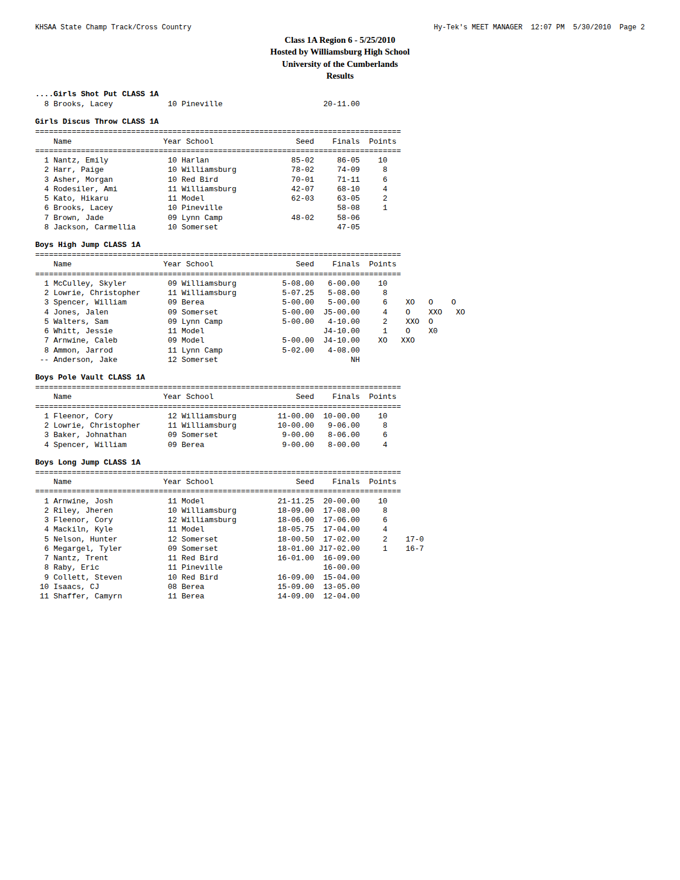KHSAA State Champ Track/Cross Country Hy-Tek's MEET MANAGER 12:07 PM 5/30/2010 Page 2
Class 1A Region 6 - 5/25/2010 Hosted by Williamsburg High School University of the Cumberlands Results
....Girls Shot Put CLASS 1A
  8 Brooks, Lacey            10 Pineville                      20-11.00
Girls Discus Throw CLASS 1A
================================================================================
    Name                    Year School                  Seed    Finals  Points
================================================================================
  1 Nantz, Emily             10 Harlan                  85-02     86-05    10
  2 Harr, Paige              10 Williamsburg            78-02     74-09     8
  3 Asher, Morgan            10 Red Bird                70-01     71-11     6
  4 Rodesiler, Ami           11 Williamsburg            42-07     68-10     4
  5 Kato, Hikaru             11 Model                   62-03     63-05     2
  6 Brooks, Lacey            10 Pineville                         58-08     1
  7 Brown, Jade              09 Lynn Camp               48-02     58-06
  8 Jackson, Carmellia       10 Somerset                          47-05
Boys High Jump CLASS 1A
================================================================================
    Name                    Year School                  Seed    Finals  Points
================================================================================
  1 McCulley, Skyler         09 Williamsburg          5-08.00   6-00.00    10
  2 Lowrie, Christopher      11 Williamsburg          5-07.25   5-08.00     8
  3 Spencer, William         09 Berea                 5-00.00   5-00.00     6    XO   O    O
  4 Jones, Jalen             09 Somerset              5-00.00  J5-00.00     4    O    XXO   XO
  5 Walters, Sam             09 Lynn Camp             5-00.00   4-10.00     2    XXO  O
  6 Whitt, Jessie            11 Model                          J4-10.00     1    O    X0
  7 Arnwine, Caleb           09 Model                 5-00.00  J4-10.00    XO   XXO
  8 Ammon, Jarrod            11 Lynn Camp             5-02.00   4-08.00
 -- Anderson, Jake           12 Somerset                             NH
Boys Pole Vault CLASS 1A
================================================================================
    Name                    Year School                  Seed    Finals  Points
================================================================================
  1 Fleenor, Cory            12 Williamsburg         11-00.00  10-00.00    10
  2 Lowrie, Christopher      11 Williamsburg         10-00.00   9-06.00     8
  3 Baker, Johnathan         09 Somerset              9-00.00   8-06.00     6
  4 Spencer, William         09 Berea                 9-00.00   8-00.00     4
Boys Long Jump CLASS 1A
================================================================================
    Name                    Year School                  Seed    Finals  Points
================================================================================
  1 Arnwine, Josh            11 Model                21-11.25  20-00.00    10
  2 Riley, Jheren            10 Williamsburg         18-09.00  17-08.00     8
  3 Fleenor, Cory            12 Williamsburg         18-06.00  17-06.00     6
  4 Mackiln, Kyle            11 Model                18-05.75  17-04.00     4
  5 Nelson, Hunter           12 Somerset             18-00.50  17-02.00     2    17-0
  6 Megargel, Tyler          09 Somerset             18-01.00 J17-02.00     1    16-7
  7 Nantz, Trent             11 Red Bird             16-01.00  16-09.00
  8 Raby, Eric               11 Pineville                      16-00.00
  9 Collett, Steven          10 Red Bird             16-09.00  15-04.00
 10 Isaacs, CJ               08 Berea                15-09.00  13-05.00
 11 Shaffer, Camyrn          11 Berea                14-09.00  12-04.00